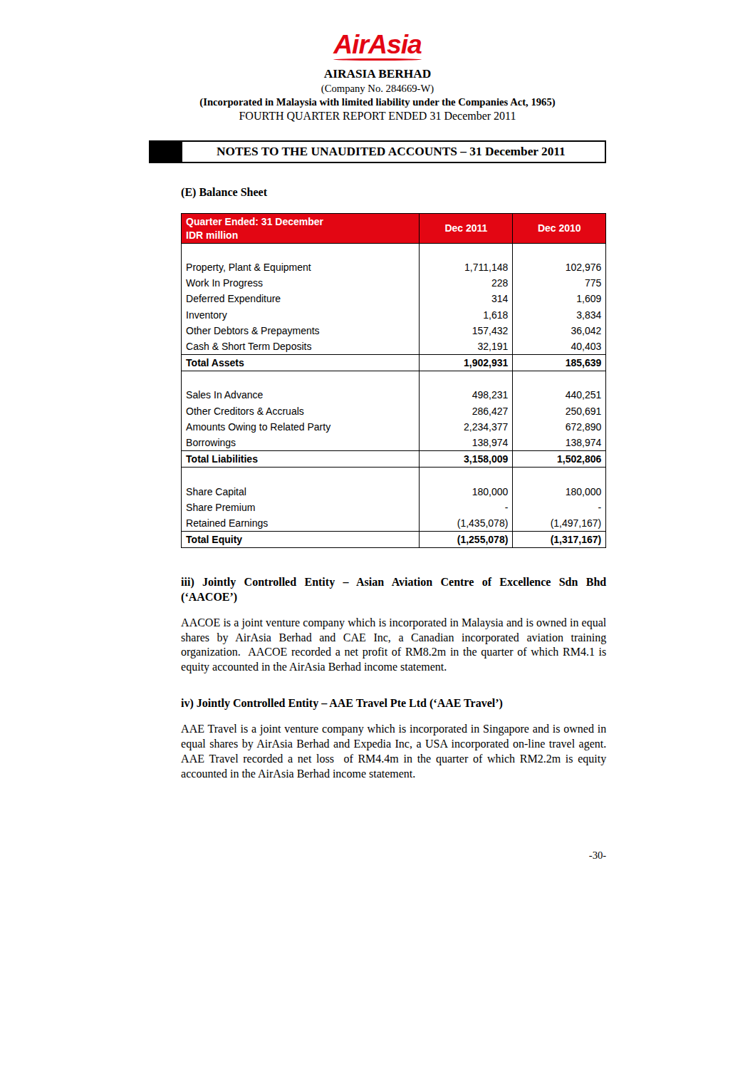AirAsia
AIRASIA BERHAD
(Company No. 284669-W)
(Incorporated in Malaysia with limited liability under the Companies Act, 1965)
FOURTH QUARTER REPORT ENDED 31 December 2011
NOTES TO THE UNAUDITED ACCOUNTS – 31 December 2011
(E) Balance Sheet
| Quarter Ended: 31 December IDR million | Dec 2011 | Dec 2010 |
| --- | --- | --- |
| Property, Plant & Equipment | 1,711,148 | 102,976 |
| Work In Progress | 228 | 775 |
| Deferred Expenditure | 314 | 1,609 |
| Inventory | 1,618 | 3,834 |
| Other Debtors & Prepayments | 157,432 | 36,042 |
| Cash & Short Term Deposits | 32,191 | 40,403 |
| Total Assets | 1,902,931 | 185,639 |
| Sales In Advance | 498,231 | 440,251 |
| Other Creditors & Accruals | 286,427 | 250,691 |
| Amounts Owing to Related Party | 2,234,377 | 672,890 |
| Borrowings | 138,974 | 138,974 |
| Total Liabilities | 3,158,009 | 1,502,806 |
| Share Capital | 180,000 | 180,000 |
| Share Premium | - | - |
| Retained Earnings | (1,435,078) | (1,497,167) |
| Total Equity | (1,255,078) | (1,317,167) |
iii) Jointly Controlled Entity – Asian Aviation Centre of Excellence Sdn Bhd (‘AACOE’)
AACOE is a joint venture company which is incorporated in Malaysia and is owned in equal shares by AirAsia Berhad and CAE Inc, a Canadian incorporated aviation training organization. AACOE recorded a net profit of RM8.2m in the quarter of which RM4.1 is equity accounted in the AirAsia Berhad income statement.
iv) Jointly Controlled Entity – AAE Travel Pte Ltd (‘AAE Travel’)
AAE Travel is a joint venture company which is incorporated in Singapore and is owned in equal shares by AirAsia Berhad and Expedia Inc, a USA incorporated on-line travel agent. AAE Travel recorded a net loss of RM4.4m in the quarter of which RM2.2m is equity accounted in the AirAsia Berhad income statement.
-30-